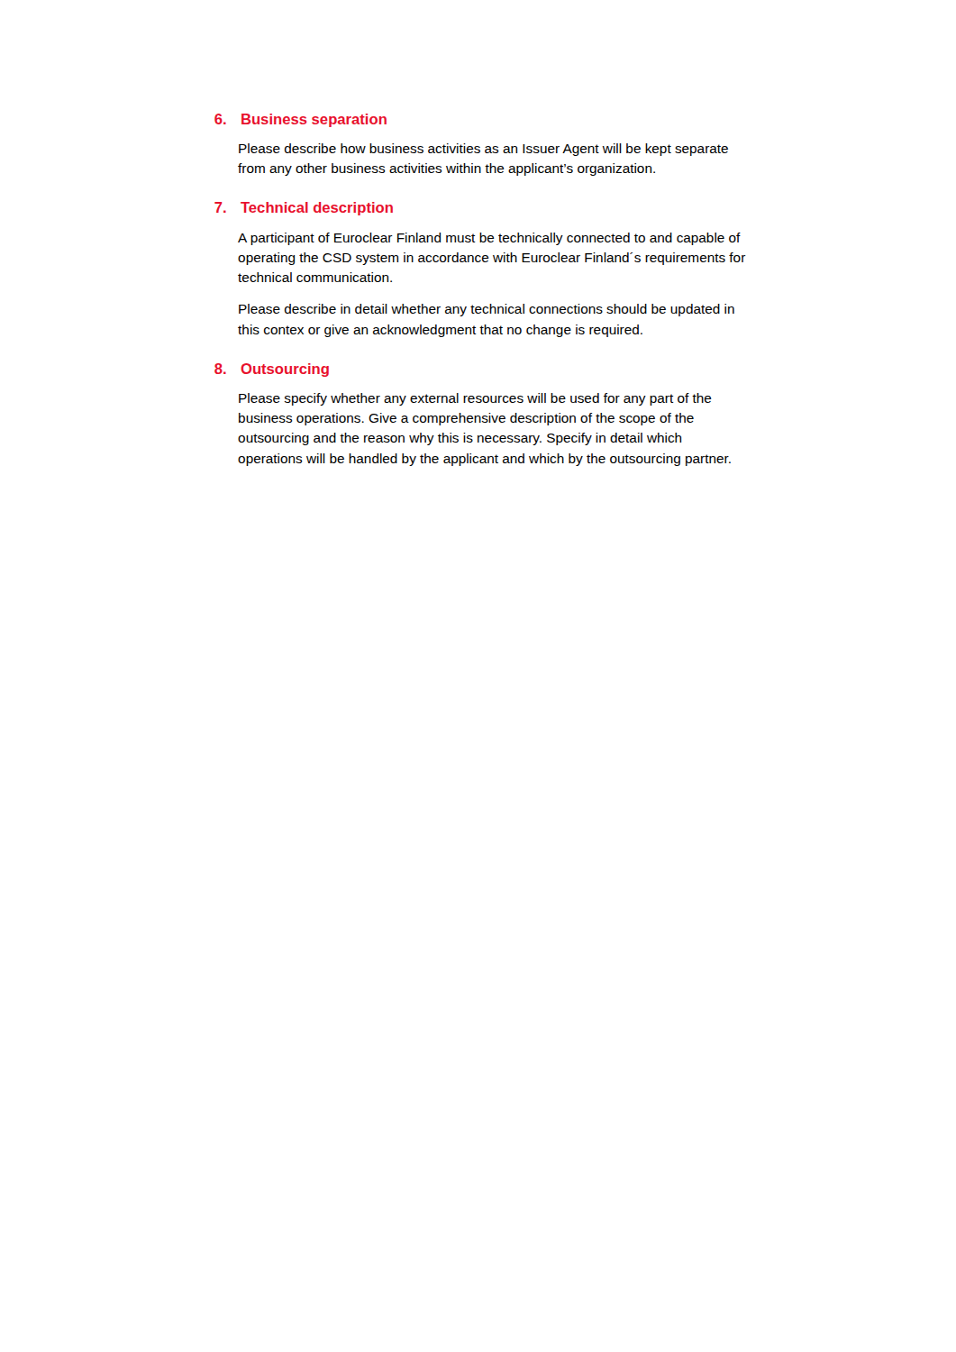Business separation
Please describe how business activities as an Issuer Agent will be kept separate from any other business activities within the applicant’s organization.
Technical description
A participant of Euroclear Finland must be technically connected to and capable of operating the CSD system in accordance with Euroclear Finland´s requirements for technical communication.
Please describe in detail whether any technical connections should be updated in this contex or give an acknowledgment that no change is required.
Outsourcing
Please specify whether any external resources will be used for any part of the business operations. Give a comprehensive description of the scope of the outsourcing and the reason why this is necessary. Specify in detail which operations will be handled by the applicant and which by the outsourcing partner.